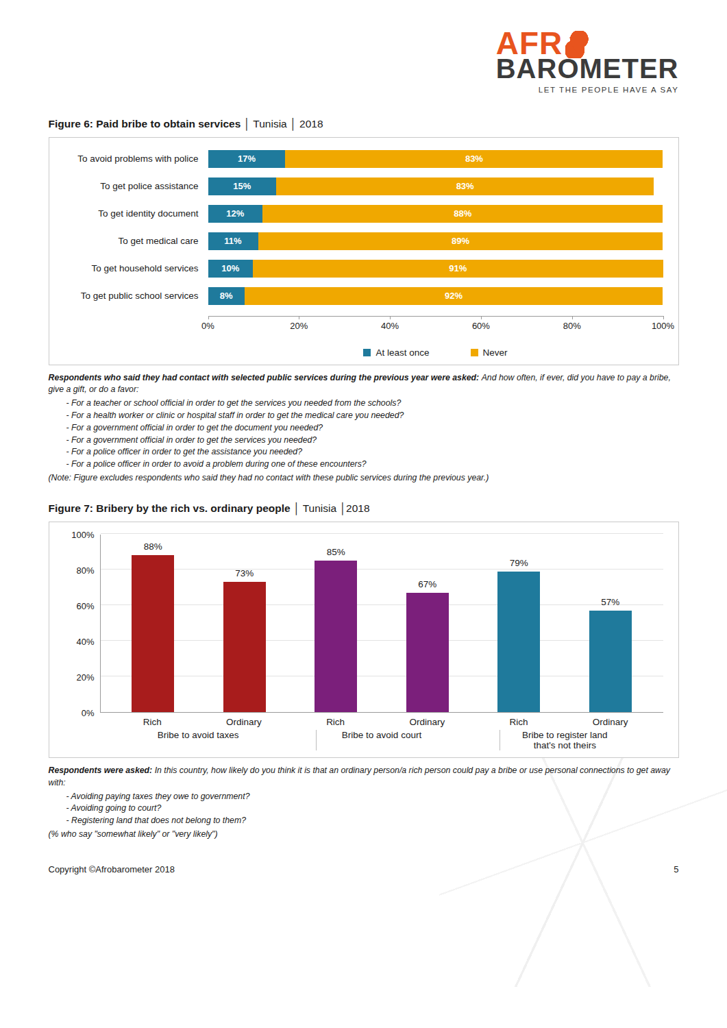AFR BAROMETER
LET THE PEOPLE HAVE A SAY
Figure 6: Paid bribe to obtain services │ Tunisia │ 2018
To avoid problems with police
17%
83%
To get police assistance
15%
83%
To get identity document
12%
88%
To get medical care
11%
89%
To get household services
10%
91%
To get public school services
8%
92%
0% 20% 40% 60% 80% 100%
At least once
Never
Respondents who said they had contact with selected public services during the previous year were asked: And how often, if ever, did you have to pay a bribe, give a gift, or do a favor:
For a teacher or school official in order to get the services you needed from the schools?
For a health worker or clinic or hospital staff in order to get the medical care you needed?
For a government official in order to get the document you needed?
For a government official in order to get the services you needed?
For a police officer in order to get the assistance you needed?
For a police officer in order to avoid a problem during one of these encounters?
(Note: Figure excludes respondents who said they had no contact with these public services during the previous year.)
Figure 7: Bribery by the rich vs. ordinary people │ Tunisia │2018
100% 80% 60% 40% 20% 0%
88%
73%
85%
67%
79%
57%
Rich Ordinary Rich Ordinary Rich Ordinary
Bribe to avoid taxes
Bribe to avoid court
Bribe to register land
that's not theirs
Respondents were asked: In this country, how likely do you think it is that an ordinary person/a rich person could pay a bribe or use personal connections to get away with:
Avoiding paying taxes they owe to government?
Avoiding going to court?
Registering land that does not belong to them?
(% who say "somewhat likely" or "very likely")
Copyright ©Afrobarometer 2018
5